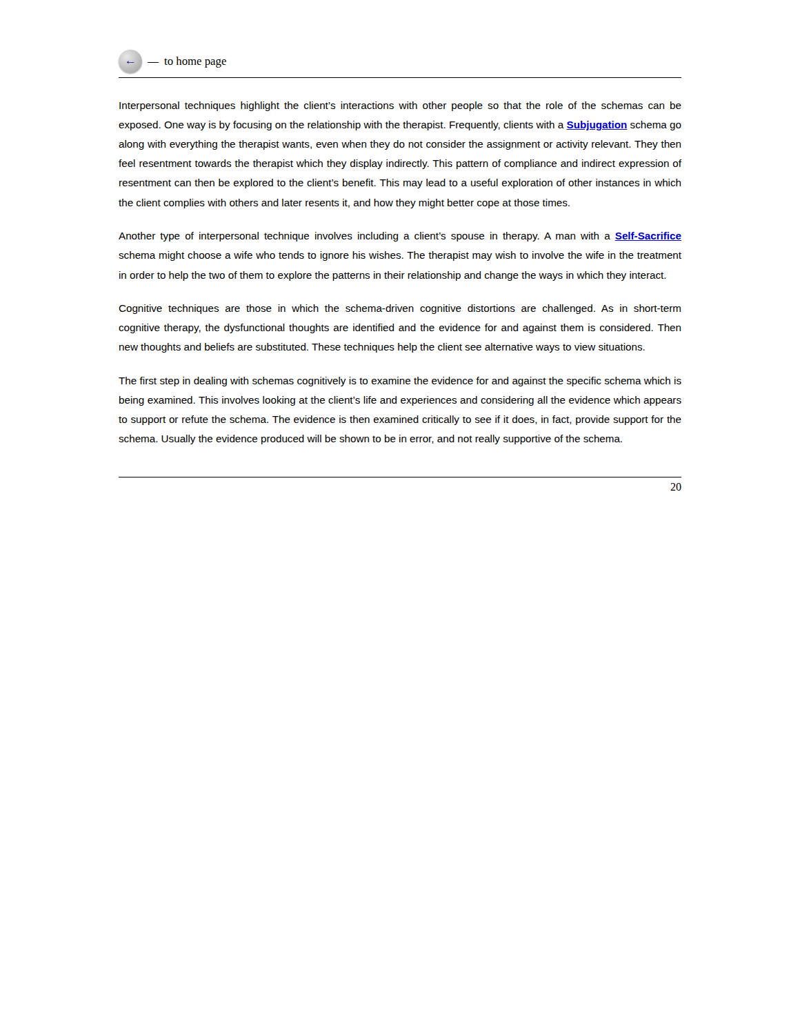← — to home page
Interpersonal techniques highlight the client’s interactions with other people so that the role of the schemas can be exposed. One way is by focusing on the relationship with the therapist. Frequently, clients with a Subjugation schema go along with everything the therapist wants, even when they do not consider the assignment or activity relevant. They then feel resentment towards the therapist which they display indirectly. This pattern of compliance and indirect expression of resentment can then be explored to the client’s benefit. This may lead to a useful exploration of other instances in which the client complies with others and later resents it, and how they might better cope at those times.
Another type of interpersonal technique involves including a client’s spouse in therapy. A man with a Self-Sacrifice schema might choose a wife who tends to ignore his wishes. The therapist may wish to involve the wife in the treatment in order to help the two of them to explore the patterns in their relationship and change the ways in which they interact.
Cognitive techniques are those in which the schema-driven cognitive distortions are challenged. As in short-term cognitive therapy, the dysfunctional thoughts are identified and the evidence for and against them is considered. Then new thoughts and beliefs are substituted. These techniques help the client see alternative ways to view situations.
The first step in dealing with schemas cognitively is to examine the evidence for and against the specific schema which is being examined. This involves looking at the client’s life and experiences and considering all the evidence which appears to support or refute the schema. The evidence is then examined critically to see if it does, in fact, provide support for the schema. Usually the evidence produced will be shown to be in error, and not really supportive of the schema.
20